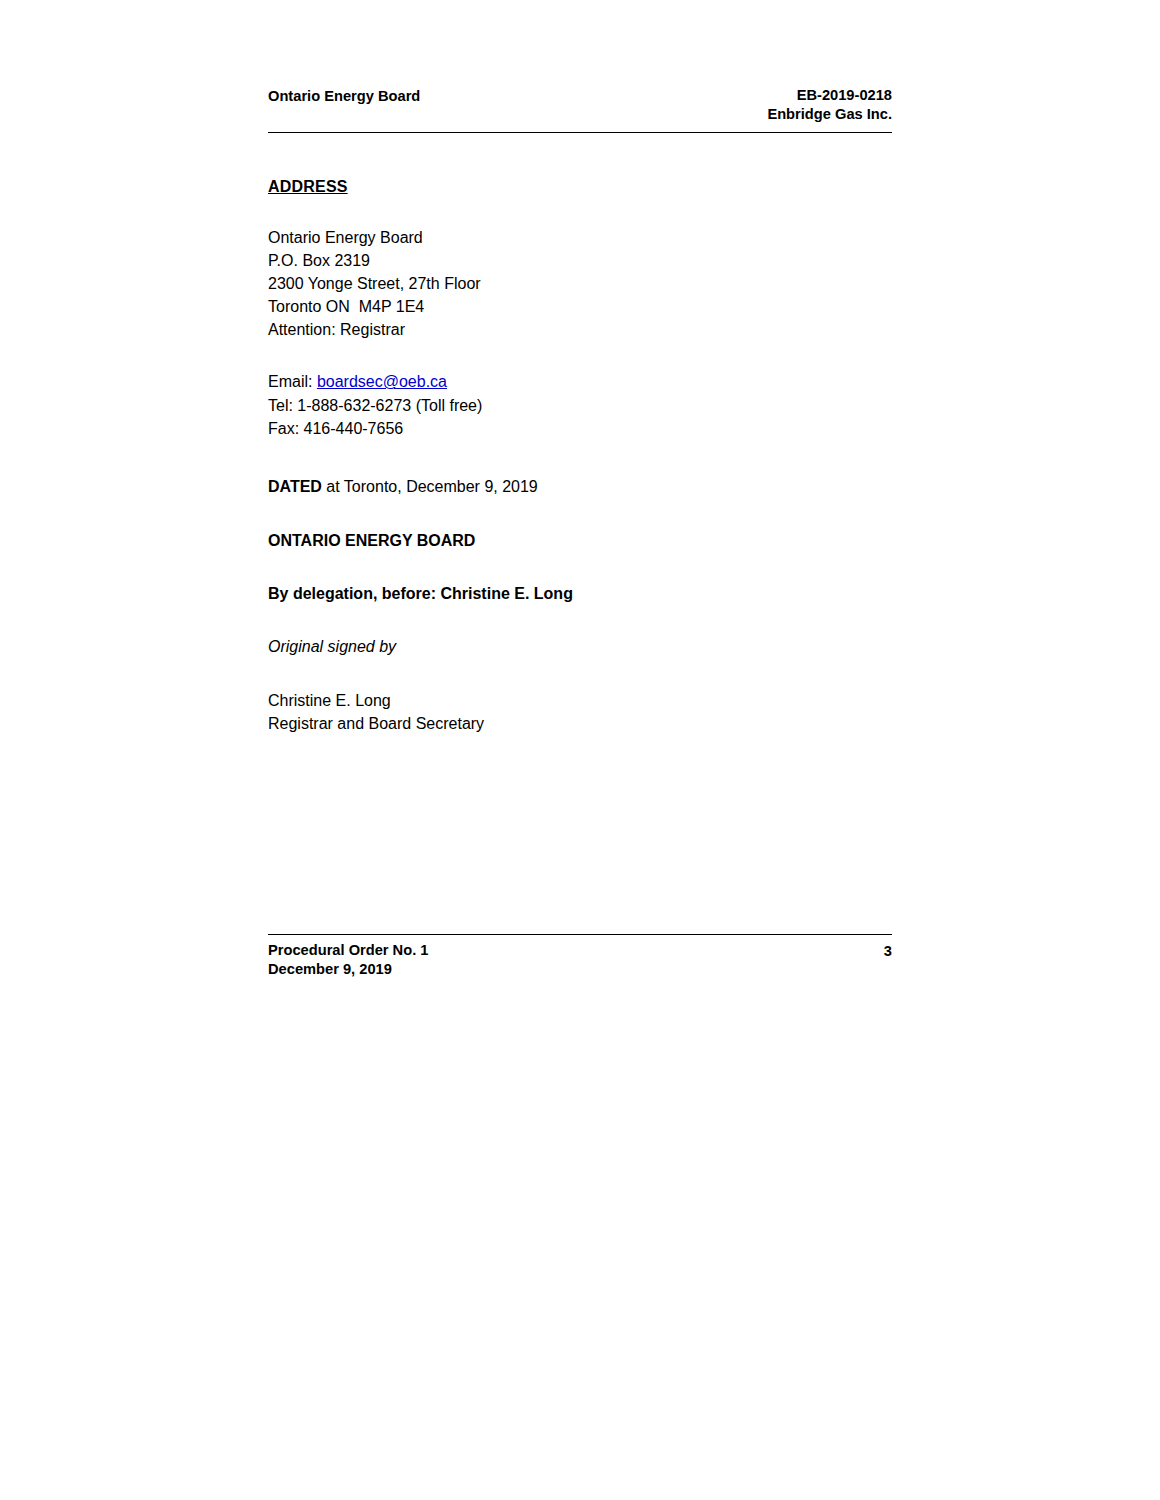Ontario Energy Board
EB-2019-0218
Enbridge Gas Inc.
ADDRESS
Ontario Energy Board
P.O. Box 2319
2300 Yonge Street, 27th Floor
Toronto ON M4P 1E4
Attention: Registrar
Email: boardsec@oeb.ca
Tel: 1-888-632-6273 (Toll free)
Fax: 416-440-7656
DATED at Toronto, December 9, 2019
ONTARIO ENERGY BOARD
By delegation, before: Christine E. Long
Original signed by
Christine E. Long
Registrar and Board Secretary
Procedural Order No. 1
December 9, 2019
3